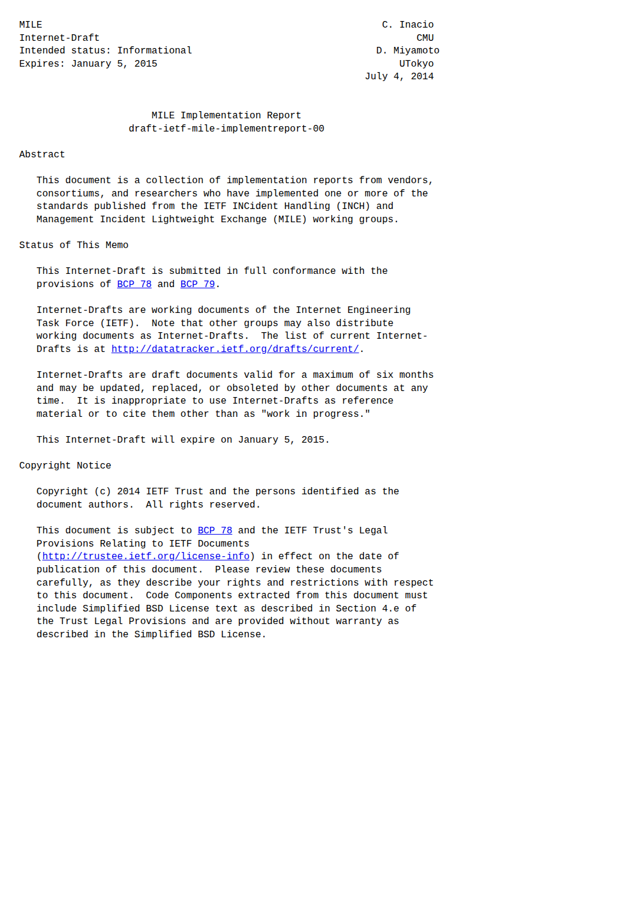MILE                                                           C. Inacio
Internet-Draft                                                       CMU
Intended status: Informational                                D. Miyamoto
Expires: January 5, 2015                                          UTokyo
                                                            July 4, 2014


                       MILE Implementation Report
                   draft-ietf-mile-implementreport-00

Abstract

   This document is a collection of implementation reports from vendors,
   consortiums, and researchers who have implemented one or more of the
   standards published from the IETF INCident Handling (INCH) and
   Management Incident Lightweight Exchange (MILE) working groups.

Status of This Memo

   This Internet-Draft is submitted in full conformance with the
   provisions of BCP 78 and BCP 79.

   Internet-Drafts are working documents of the Internet Engineering
   Task Force (IETF).  Note that other groups may also distribute
   working documents as Internet-Drafts.  The list of current Internet-
   Drafts is at http://datatracker.ietf.org/drafts/current/.

   Internet-Drafts are draft documents valid for a maximum of six months
   and may be updated, replaced, or obsoleted by other documents at any
   time.  It is inappropriate to use Internet-Drafts as reference
   material or to cite them other than as "work in progress."

   This Internet-Draft will expire on January 5, 2015.

Copyright Notice

   Copyright (c) 2014 IETF Trust and the persons identified as the
   document authors.  All rights reserved.

   This document is subject to BCP 78 and the IETF Trust's Legal
   Provisions Relating to IETF Documents
   (http://trustee.ietf.org/license-info) in effect on the date of
   publication of this document.  Please review these documents
   carefully, as they describe your rights and restrictions with respect
   to this document.  Code Components extracted from this document must
   include Simplified BSD License text as described in Section 4.e of
   the Trust Legal Provisions and are provided without warranty as
   described in the Simplified BSD License.